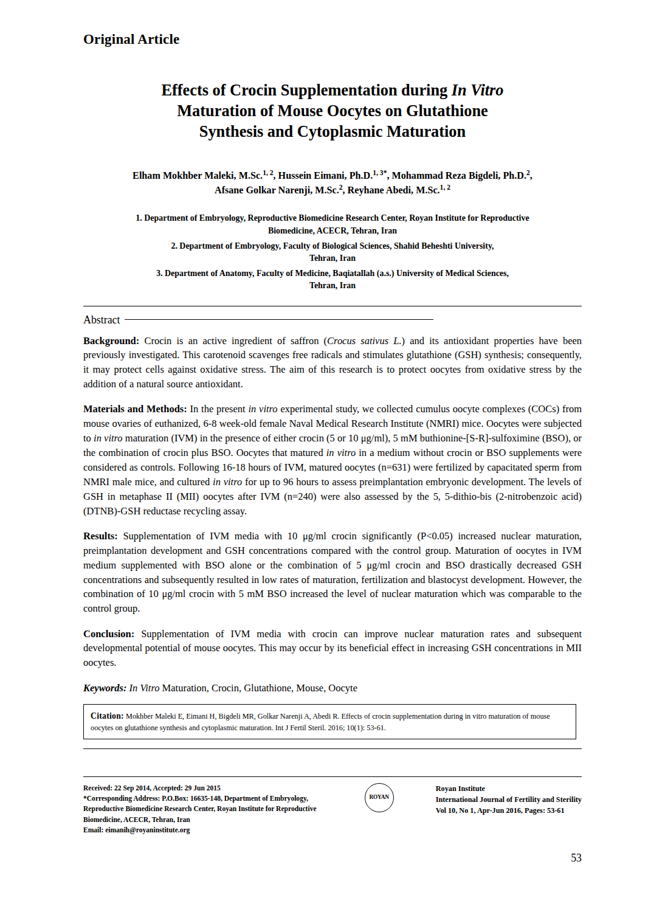Original Article
Effects of Crocin Supplementation during In Vitro
Maturation of Mouse Oocytes on Glutathione
Synthesis and Cytoplasmic Maturation
Elham Mokhber Maleki, M.Sc.1, 2, Hussein Eimani, Ph.D.1, 3*, Mohammad Reza Bigdeli, Ph.D.2,
Afsane Golkar Narenji, M.Sc.2, Reyhane Abedi, M.Sc.1, 2
1. Department of Embryology, Reproductive Biomedicine Research Center, Royan Institute for Reproductive
Biomedicine, ACECR, Tehran, Iran
2. Department of Embryology, Faculty of Biological Sciences, Shahid Beheshti University,
Tehran, Iran
3. Department of Anatomy, Faculty of Medicine, Baqiatallah (a.s.) University of Medical Sciences,
Tehran, Iran
Abstract
Background: Crocin is an active ingredient of saffron (Crocus sativus L.) and its antioxidant properties have been previously investigated. This carotenoid scavenges free radicals and stimulates glutathione (GSH) synthesis; consequently, it may protect cells against oxidative stress. The aim of this research is to protect oocytes from oxidative stress by the addition of a natural source antioxidant.
Materials and Methods: In the present in vitro experimental study, we collected cumulus oocyte complexes (COCs) from mouse ovaries of euthanized, 6-8 week-old female Naval Medical Research Institute (NMRI) mice. Oocytes were subjected to in vitro maturation (IVM) in the presence of either crocin (5 or 10 μg/ml), 5 mM buthionine-[S-R]-sulfoximine (BSO), or the combination of crocin plus BSO. Oocytes that matured in vitro in a medium without crocin or BSO supplements were considered as controls. Following 16-18 hours of IVM, matured oocytes (n=631) were fertilized by capacitated sperm from NMRI male mice, and cultured in vitro for up to 96 hours to assess preimplantation embryonic development. The levels of GSH in metaphase II (MII) oocytes after IVM (n=240) were also assessed by the 5, 5-dithio-bis (2-nitrobenzoic acid) (DTNB)-GSH reductase recycling assay.
Results: Supplementation of IVM media with 10 μg/ml crocin significantly (P<0.05) increased nuclear maturation, preimplantation development and GSH concentrations compared with the control group. Maturation of oocytes in IVM medium supplemented with BSO alone or the combination of 5 μg/ml crocin and BSO drastically decreased GSH concentrations and subsequently resulted in low rates of maturation, fertilization and blastocyst development. However, the combination of 10 μg/ml crocin with 5 mM BSO increased the level of nuclear maturation which was comparable to the control group.
Conclusion: Supplementation of IVM media with crocin can improve nuclear maturation rates and subsequent developmental potential of mouse oocytes. This may occur by its beneficial effect in increasing GSH concentrations in MII oocytes.
Keywords: In Vitro Maturation, Crocin, Glutathione, Mouse, Oocyte
Citation: Mokhber Maleki E, Eimani H, Bigdeli MR, Golkar Narenji A, Abedi R. Effects of crocin supplementation during in vitro maturation of mouse oocytes on glutathione synthesis and cytoplasmic maturation. Int J Fertil Steril. 2016; 10(1): 53-61.
Received: 22 Sep 2014, Accepted: 29 Jun 2015
*Corresponding Address: P.O.Box: 16635-148, Department of Embryology, Reproductive Biomedicine Research Center, Royan Institute for Reproductive Biomedicine, ACECR, Tehran, Iran
Email: eimanih@royaninstitute.org
ROYAN
Royan Institute
International Journal of Fertility and Sterility
Vol 10, No 1, Apr-Jun 2016, Pages: 53-61
53